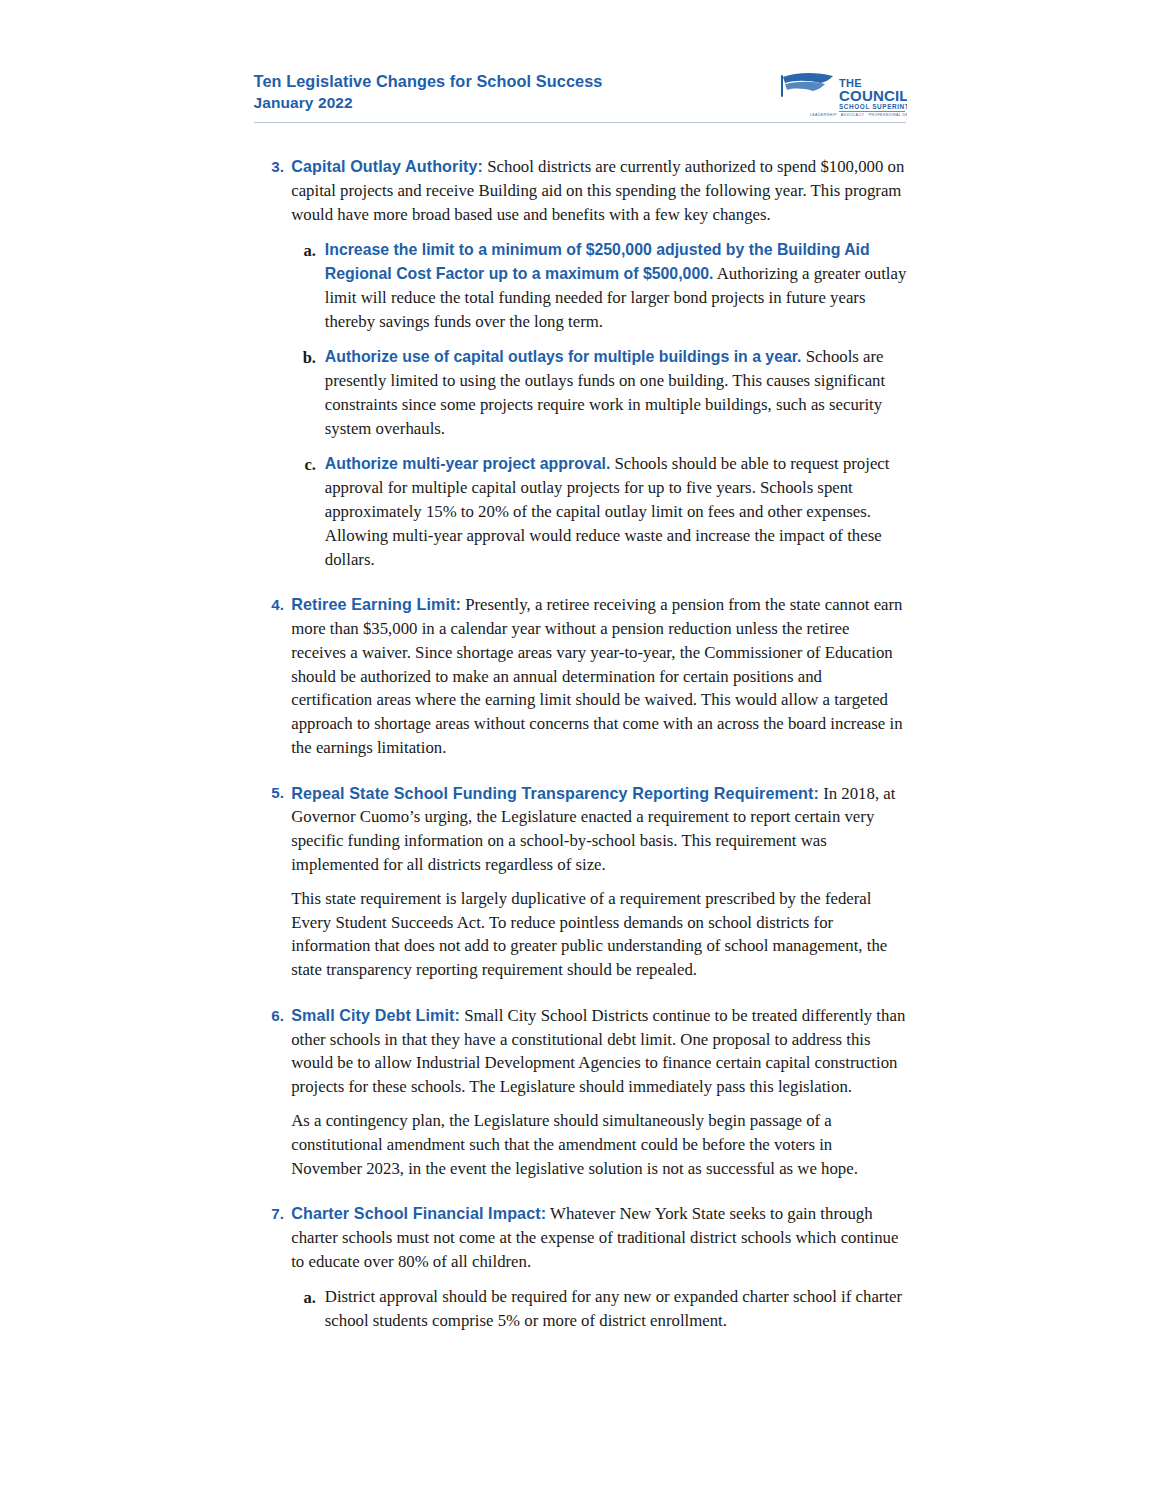Ten Legislative Changes for School Success
January 2022
THE COUNCIL SCHOOL SUPERINTENDENTS LEADERSHIP · ADVOCACY · PROFESSIONAL DEVELOPMENT
Capital Outlay Authority: School districts are currently authorized to spend $100,000 on capital projects and receive Building aid on this spending the following year. This program would have more broad based use and benefits with a few key changes.
Increase the limit to a minimum of $250,000 adjusted by the Building Aid Regional Cost Factor up to a maximum of $500,000. Authorizing a greater outlay limit will reduce the total funding needed for larger bond projects in future years thereby savings funds over the long term.
Authorize use of capital outlays for multiple buildings in a year. Schools are presently limited to using the outlays funds on one building. This causes significant constraints since some projects require work in multiple buildings, such as security system overhauls.
Authorize multi-year project approval. Schools should be able to request project approval for multiple capital outlay projects for up to five years. Schools spent approximately 15% to 20% of the capital outlay limit on fees and other expenses. Allowing multi-year approval would reduce waste and increase the impact of these dollars.
Retiree Earning Limit: Presently, a retiree receiving a pension from the state cannot earn more than $35,000 in a calendar year without a pension reduction unless the retiree receives a waiver. Since shortage areas vary year-to-year, the Commissioner of Education should be authorized to make an annual determination for certain positions and certification areas where the earning limit should be waived. This would allow a targeted approach to shortage areas without concerns that come with an across the board increase in the earnings limitation.
Repeal State School Funding Transparency Reporting Requirement: In 2018, at Governor Cuomo’s urging, the Legislature enacted a requirement to report certain very specific funding information on a school-by-school basis. This requirement was implemented for all districts regardless of size.
This state requirement is largely duplicative of a requirement prescribed by the federal Every Student Succeeds Act. To reduce pointless demands on school districts for information that does not add to greater public understanding of school management, the state transparency reporting requirement should be repealed.
Small City Debt Limit: Small City School Districts continue to be treated differently than other schools in that they have a constitutional debt limit. One proposal to address this would be to allow Industrial Development Agencies to finance certain capital construction projects for these schools. The Legislature should immediately pass this legislation.
As a contingency plan, the Legislature should simultaneously begin passage of a constitutional amendment such that the amendment could be before the voters in November 2023, in the event the legislative solution is not as successful as we hope.
Charter School Financial Impact: Whatever New York State seeks to gain through charter schools must not come at the expense of traditional district schools which continue to educate over 80% of all children.
District approval should be required for any new or expanded charter school if charter school students comprise 5% or more of district enrollment.